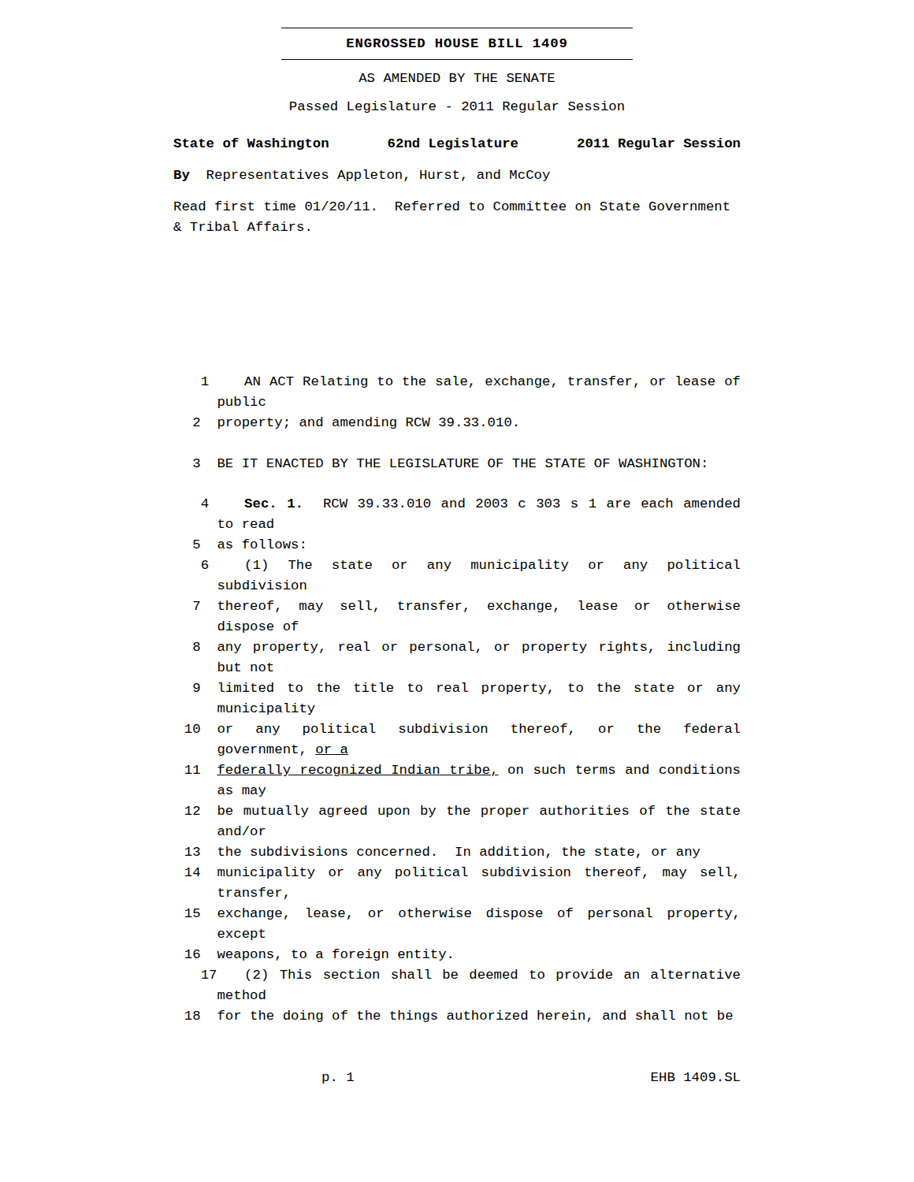ENGROSSED HOUSE BILL 1409
AS AMENDED BY THE SENATE
Passed Legislature - 2011 Regular Session
State of Washington 62nd Legislature 2011 Regular Session
By Representatives Appleton, Hurst, and McCoy
Read first time 01/20/11. Referred to Committee on State Government & Tribal Affairs.
AN ACT Relating to the sale, exchange, transfer, or lease of public
property; and amending RCW 39.33.010.
BE IT ENACTED BY THE LEGISLATURE OF THE STATE OF WASHINGTON:
Sec. 1. RCW 39.33.010 and 2003 c 303 s 1 are each amended to read
as follows:
(1) The state or any municipality or any political subdivision
thereof, may sell, transfer, exchange, lease or otherwise dispose of
any property, real or personal, or property rights, including but not
limited to the title to real property, to the state or any municipality
or any political subdivision thereof, or the federal government, or a
federally recognized Indian tribe, on such terms and conditions as may
be mutually agreed upon by the proper authorities of the state and/or
the subdivisions concerned. In addition, the state, or any
municipality or any political subdivision thereof, may sell, transfer,
exchange, lease, or otherwise dispose of personal property, except
weapons, to a foreign entity.
(2) This section shall be deemed to provide an alternative method
for the doing of the things authorized herein, and shall not be
p. 1 EHB 1409.SL